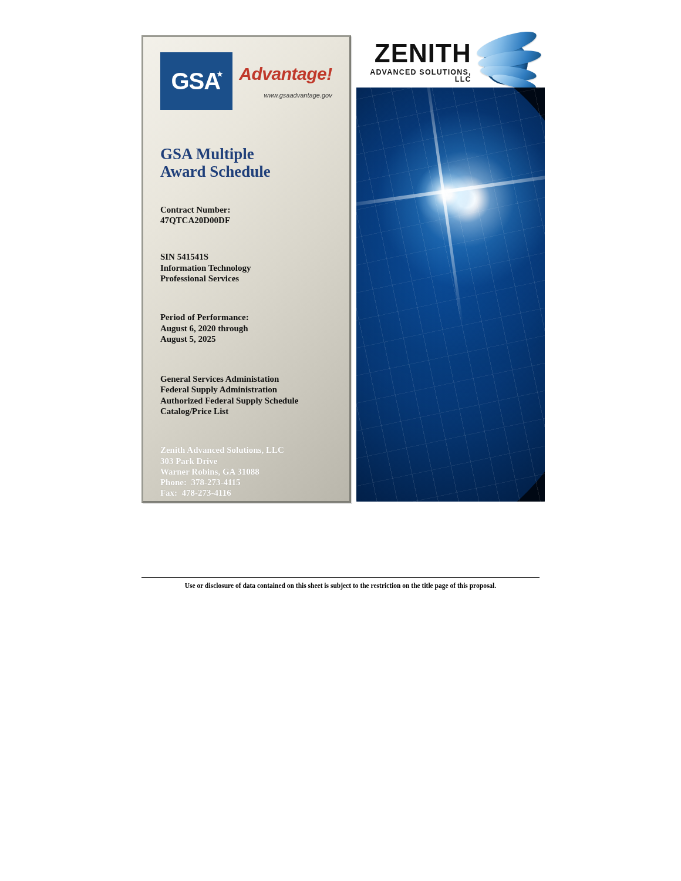ZENITH
ADVANCED SOLUTIONS, LLC
GSA★
Advantage!
www.gsaadvantage.gov
GSA Multiple
Award Schedule
Contract Number:
47QTCA20D00DF
SIN 541541S
Information Technology
Professional Services
Period of Performance:
August 6, 2020 through
August 5, 2025
General Services Administation
Federal Supply Administration
Authorized Federal Supply Schedule
Catalog/Price List
Zenith Advanced Solutions, LLC
303 Park Drive
Warner Robins, GA 31088
Phone: 378-273-4115
Fax: 478-273-4116
Use or disclosure of data contained on this sheet is subject to the restriction on the title page of this proposal.